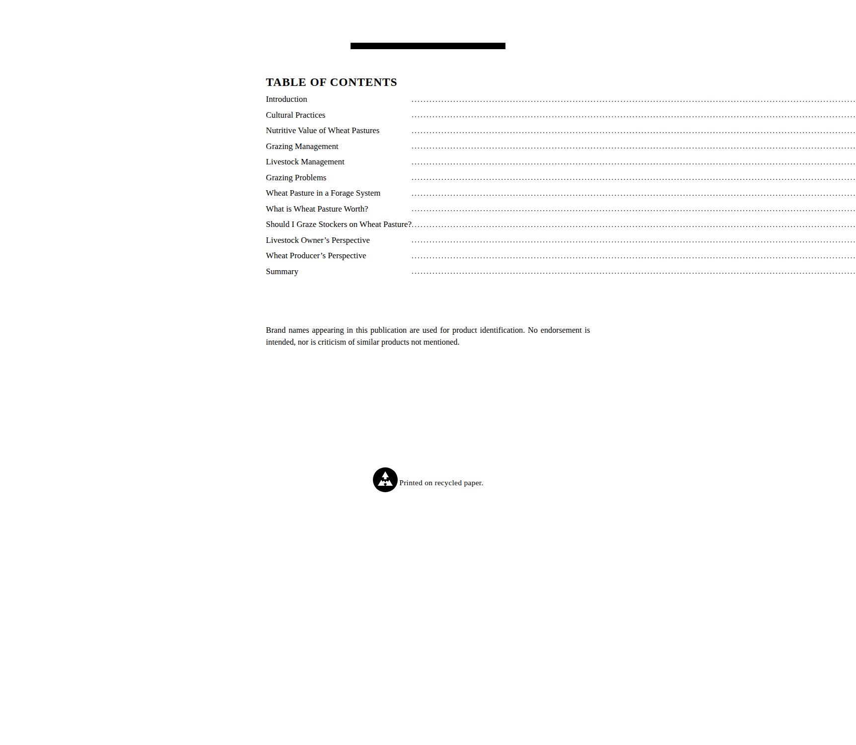TABLE OF CONTENTS
| Introduction | ................................................................................................................................................................... | 1 |
| Cultural Practices | ................................................................................................................................................................... | 1 |
| Nutritive Value of Wheat Pastures | ................................................................................................................................................................... | 2 |
| Grazing Management | ................................................................................................................................................................... | 3 |
| Livestock Management | ................................................................................................................................................................... | 3 |
| Grazing Problems | ................................................................................................................................................................... | 4 |
| Wheat Pasture in a Forage System | ................................................................................................................................................................... | 4 |
| What is Wheat Pasture Worth? | ................................................................................................................................................................... | 4 |
| Should I Graze Stockers on Wheat Pasture? | ................................................................................................................................................................... | 5 |
| Livestock Owner’s Perspective | ................................................................................................................................................................... | 5 |
| Wheat Producer’s Perspective | ................................................................................................................................................................... | 7 |
| Summary | ................................................................................................................................................................... | 9 |
Brand names appearing in this publication are used for product identification. No endorsement is intended, nor is criticism of similar products not mentioned.
Printed on recycled paper.